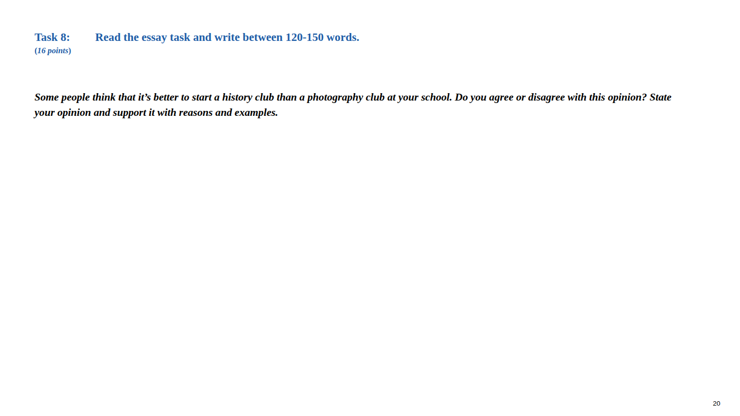Task 8: Read the essay task and write between 120-150 words.
(16 points)
Some people think that it’s better to start a history club than a photography club at your school. Do you agree or disagree with this opinion? State your opinion and support it with reasons and examples.
20